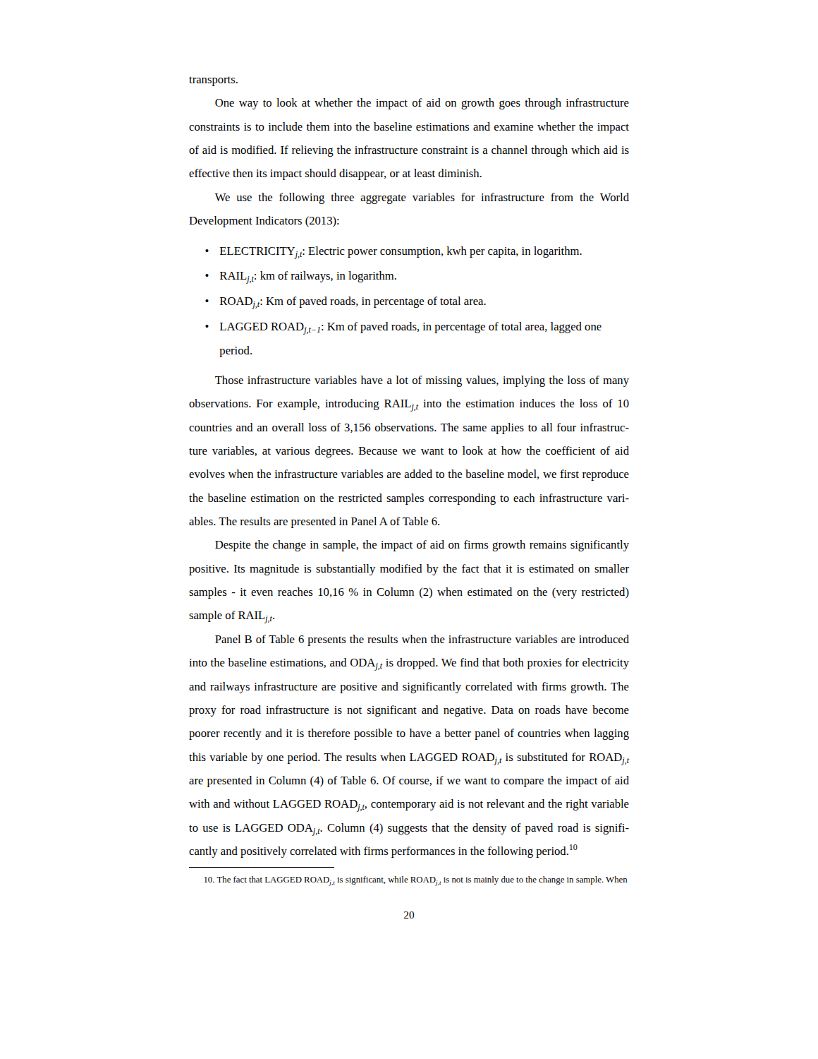transports.
One way to look at whether the impact of aid on growth goes through infrastructure constraints is to include them into the baseline estimations and examine whether the impact of aid is modified. If relieving the infrastructure constraint is a channel through which aid is effective then its impact should disappear, or at least diminish.
We use the following three aggregate variables for infrastructure from the World Development Indicators (2013):
ELECTRICITYj,t: Electric power consumption, kwh per capita, in logarithm.
RAILj,t: km of railways, in logarithm.
ROADj,t: Km of paved roads, in percentage of total area.
LAGGED ROADj,t−1: Km of paved roads, in percentage of total area, lagged one period.
Those infrastructure variables have a lot of missing values, implying the loss of many observations. For example, introducing RAILj,t into the estimation induces the loss of 10 countries and an overall loss of 3,156 observations. The same applies to all four infrastructure variables, at various degrees. Because we want to look at how the coefficient of aid evolves when the infrastructure variables are added to the baseline model, we first reproduce the baseline estimation on the restricted samples corresponding to each infrastructure variables. The results are presented in Panel A of Table 6.
Despite the change in sample, the impact of aid on firms growth remains significantly positive. Its magnitude is substantially modified by the fact that it is estimated on smaller samples - it even reaches 10,16 % in Column (2) when estimated on the (very restricted) sample of RAILj,t.
Panel B of Table 6 presents the results when the infrastructure variables are introduced into the baseline estimations, and ODAj,t is dropped. We find that both proxies for electricity and railways infrastructure are positive and significantly correlated with firms growth. The proxy for road infrastructure is not significant and negative. Data on roads have become poorer recently and it is therefore possible to have a better panel of countries when lagging this variable by one period. The results when LAGGED ROADj,t is substituted for ROADj,t are presented in Column (4) of Table 6. Of course, if we want to compare the impact of aid with and without LAGGED ROADj,t, contemporary aid is not relevant and the right variable to use is LAGGED ODAj,t. Column (4) suggests that the density of paved road is significantly and positively correlated with firms performances in the following period.10
10. The fact that LAGGED ROADj,t is significant, while ROADj,t is not is mainly due to the change in sample. When
20